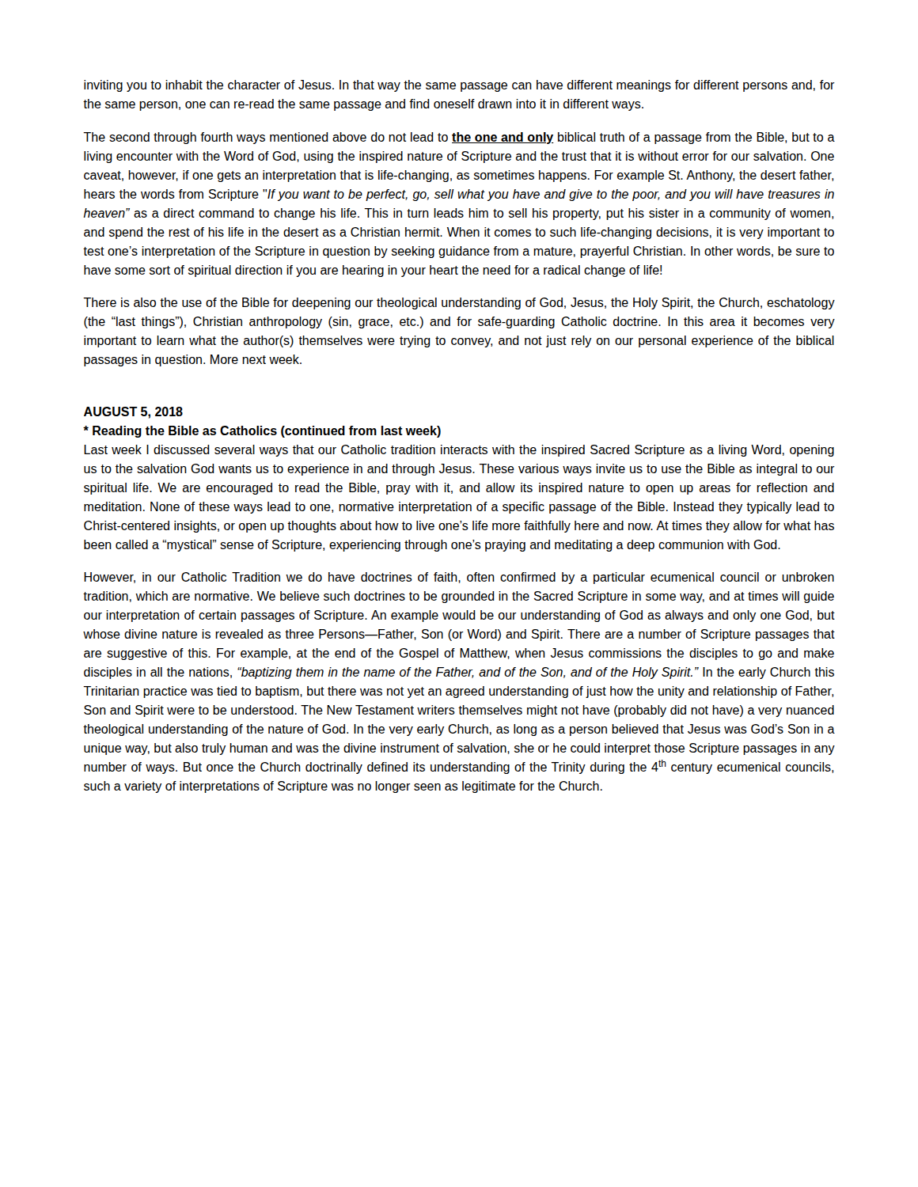inviting you to inhabit the character of Jesus. In that way the same passage can have different meanings for different persons and, for the same person, one can re-read the same passage and find oneself drawn into it in different ways.
The second through fourth ways mentioned above do not lead to the one and only biblical truth of a passage from the Bible, but to a living encounter with the Word of God, using the inspired nature of Scripture and the trust that it is without error for our salvation. One caveat, however, if one gets an interpretation that is life-changing, as sometimes happens. For example St. Anthony, the desert father, hears the words from Scripture "If you want to be perfect, go, sell what you have and give to the poor, and you will have treasures in heaven” as a direct command to change his life. This in turn leads him to sell his property, put his sister in a community of women, and spend the rest of his life in the desert as a Christian hermit. When it comes to such life-changing decisions, it is very important to test one’s interpretation of the Scripture in question by seeking guidance from a mature, prayerful Christian. In other words, be sure to have some sort of spiritual direction if you are hearing in your heart the need for a radical change of life!
There is also the use of the Bible for deepening our theological understanding of God, Jesus, the Holy Spirit, the Church, eschatology (the “last things”), Christian anthropology (sin, grace, etc.) and for safe-guarding Catholic doctrine. In this area it becomes very important to learn what the author(s) themselves were trying to convey, and not just rely on our personal experience of the biblical passages in question. More next week.
AUGUST 5, 2018
* Reading the Bible as Catholics (continued from last week)
Last week I discussed several ways that our Catholic tradition interacts with the inspired Sacred Scripture as a living Word, opening us to the salvation God wants us to experience in and through Jesus. These various ways invite us to use the Bible as integral to our spiritual life. We are encouraged to read the Bible, pray with it, and allow its inspired nature to open up areas for reflection and meditation. None of these ways lead to one, normative interpretation of a specific passage of the Bible. Instead they typically lead to Christ-centered insights, or open up thoughts about how to live one’s life more faithfully here and now. At times they allow for what has been called a “mystical” sense of Scripture, experiencing through one’s praying and meditating a deep communion with God.
However, in our Catholic Tradition we do have doctrines of faith, often confirmed by a particular ecumenical council or unbroken tradition, which are normative. We believe such doctrines to be grounded in the Sacred Scripture in some way, and at times will guide our interpretation of certain passages of Scripture. An example would be our understanding of God as always and only one God, but whose divine nature is revealed as three Persons—Father, Son (or Word) and Spirit. There are a number of Scripture passages that are suggestive of this. For example, at the end of the Gospel of Matthew, when Jesus commissions the disciples to go and make disciples in all the nations, “baptizing them in the name of the Father, and of the Son, and of the Holy Spirit.” In the early Church this Trinitarian practice was tied to baptism, but there was not yet an agreed understanding of just how the unity and relationship of Father, Son and Spirit were to be understood. The New Testament writers themselves might not have (probably did not have) a very nuanced theological understanding of the nature of God. In the very early Church, as long as a person believed that Jesus was God’s Son in a unique way, but also truly human and was the divine instrument of salvation, she or he could interpret those Scripture passages in any number of ways. But once the Church doctrinally defined its understanding of the Trinity during the 4th century ecumenical councils, such a variety of interpretations of Scripture was no longer seen as legitimate for the Church.